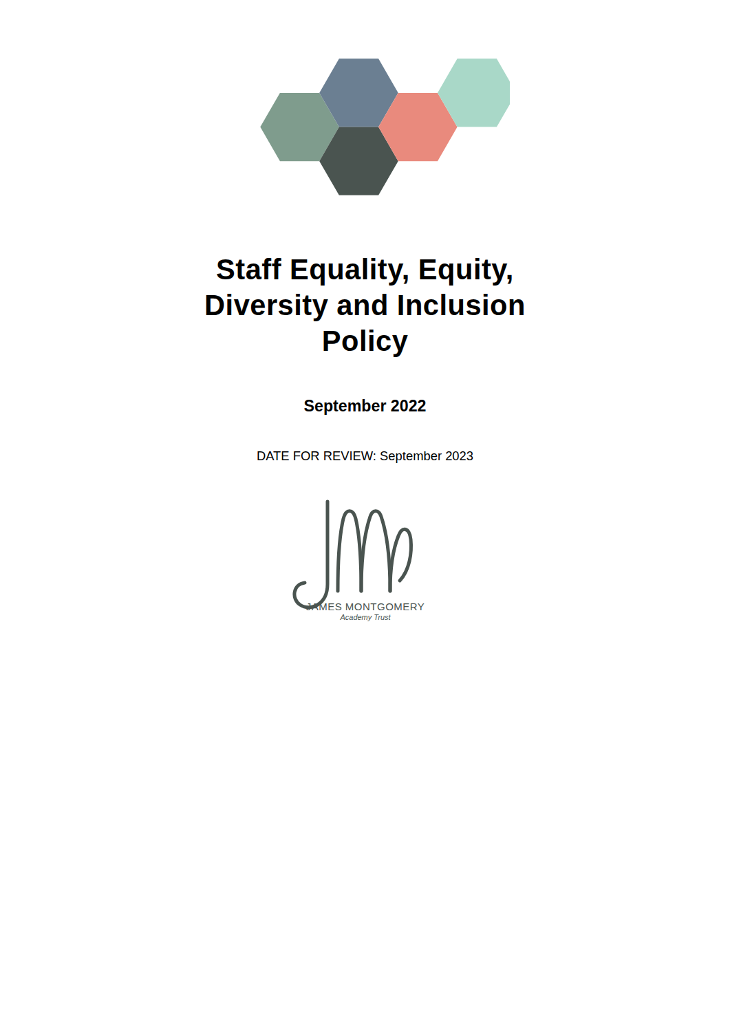Staff Equality, Equity,
Diversity and Inclusion
Policy
September 2022
DATE FOR REVIEW: September 2023
JAMES MONTGOMERY Academy Trust